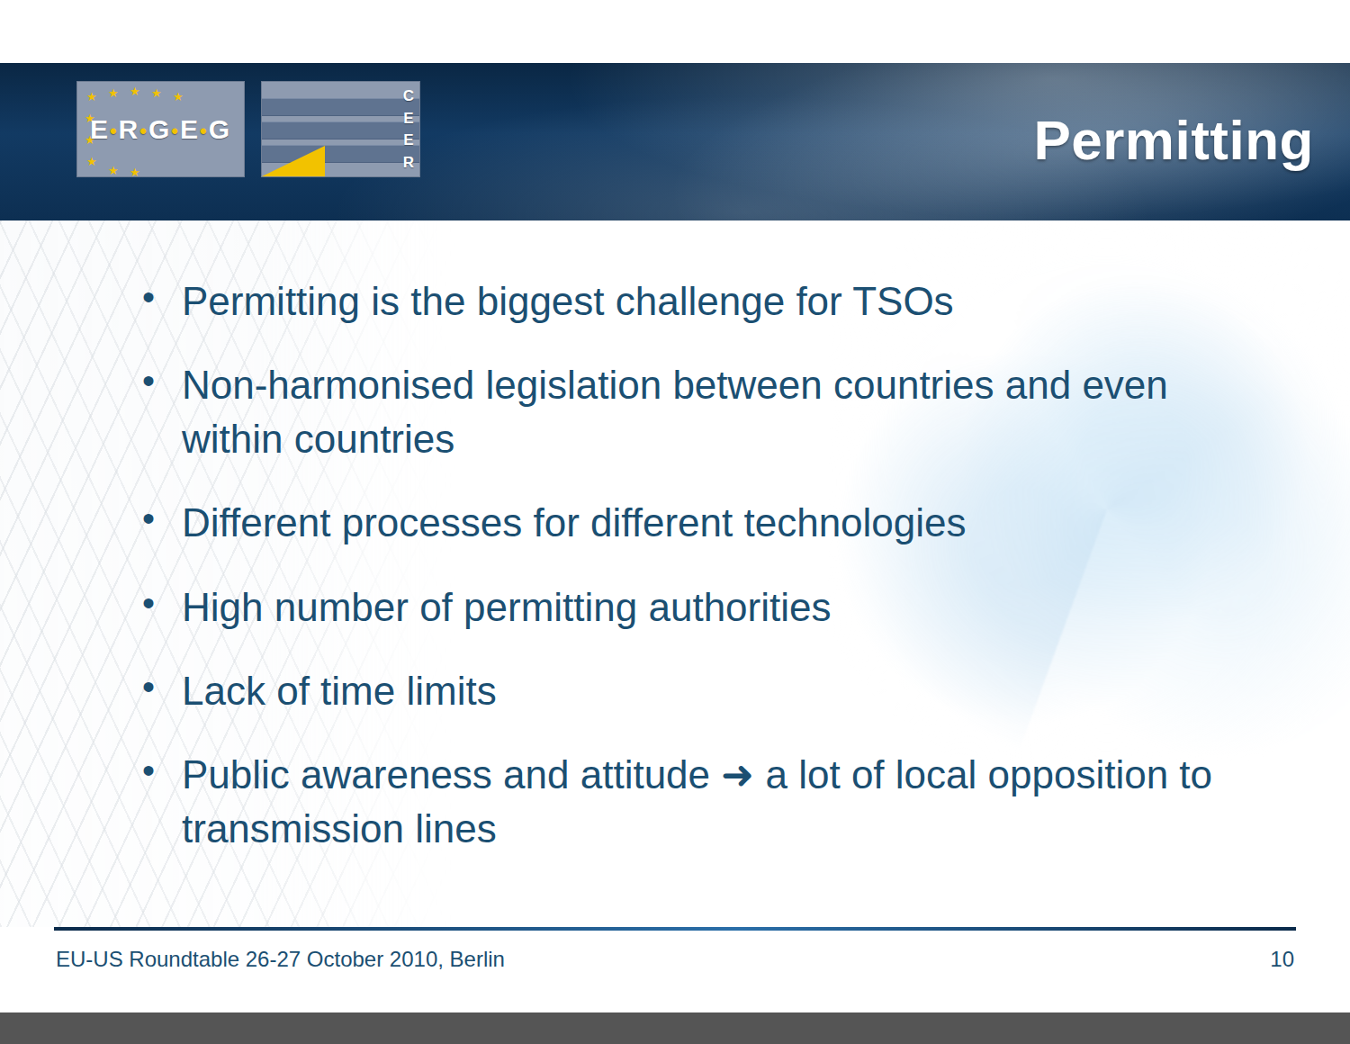Permitting
★ ★ ★ ★ ★ ★ ★ ★ ★ ★
E•R•G•E•G
C
E
E
R
Permitting is the biggest challenge for TSOs
Non-harmonised legislation between countries and even within countries
Different processes for different technologies
High number of permitting authorities
Lack of time limits
Public awareness and attitude ➜ a lot of local opposition to transmission lines
EU-US Roundtable 26-27 October 2010, Berlin
10